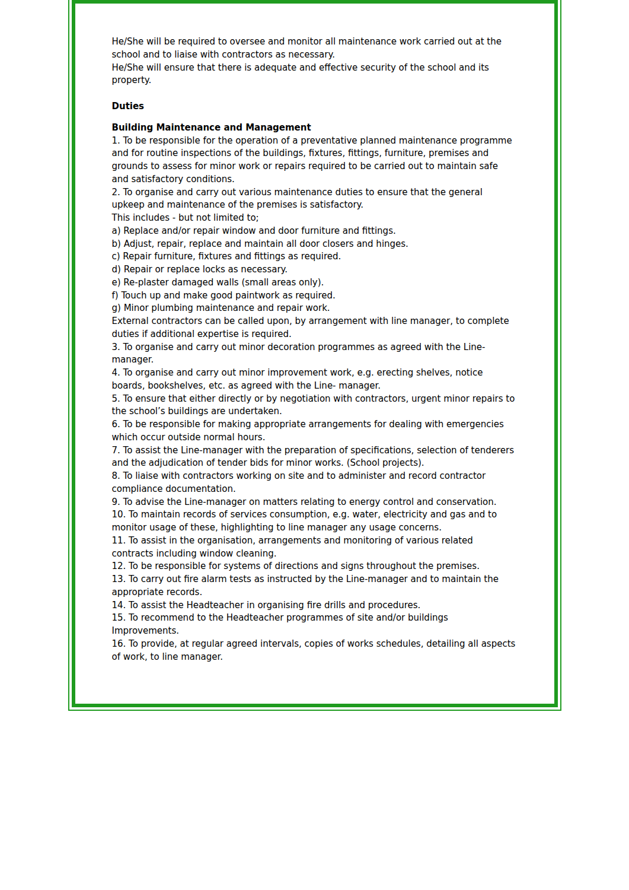He/She will be required to oversee and monitor all maintenance work carried out at the school and to liaise with contractors as necessary.
He/She will ensure that there is adequate and effective security of the school and its property.
Duties
Building Maintenance and Management
1. To be responsible for the operation of a preventative planned maintenance programme and for routine inspections of the buildings, fixtures, fittings, furniture, premises and grounds to assess for minor work or repairs required to be carried out to maintain safe and satisfactory conditions.
2. To organise and carry out various maintenance duties to ensure that the general upkeep and maintenance of the premises is satisfactory.
This includes - but not limited to;
a) Replace and/or repair window and door furniture and fittings.
b) Adjust, repair, replace and maintain all door closers and hinges.
c) Repair furniture, fixtures and fittings as required.
d) Repair or replace locks as necessary.
e) Re-plaster damaged walls (small areas only).
f) Touch up and make good paintwork as required.
g) Minor plumbing maintenance and repair work.
External contractors can be called upon, by arrangement with line manager, to complete duties if additional expertise is required.
3. To organise and carry out minor decoration programmes as agreed with the Line-manager.
4. To organise and carry out minor improvement work, e.g. erecting shelves, notice boards, bookshelves, etc. as agreed with the Line- manager.
5. To ensure that either directly or by negotiation with contractors, urgent minor repairs to the school’s buildings are undertaken.
6. To be responsible for making appropriate arrangements for dealing with emergencies which occur outside normal hours.
7. To assist the Line-manager with the preparation of specifications, selection of tenderers and the adjudication of tender bids for minor works. (School projects).
8. To liaise with contractors working on site and to administer and record contractor compliance documentation.
9. To advise the Line-manager on matters relating to energy control and conservation.
10. To maintain records of services consumption, e.g. water, electricity and gas and to monitor usage of these, highlighting to line manager any usage concerns.
11. To assist in the organisation, arrangements and monitoring of various related contracts including window cleaning.
12. To be responsible for systems of directions and signs throughout the premises.
13. To carry out fire alarm tests as instructed by the Line-manager and to maintain the appropriate records.
14. To assist the Headteacher in organising fire drills and procedures.
15. To recommend to the Headteacher programmes of site and/or buildings Improvements.
16. To provide, at regular agreed intervals, copies of works schedules, detailing all aspects of work, to line manager.